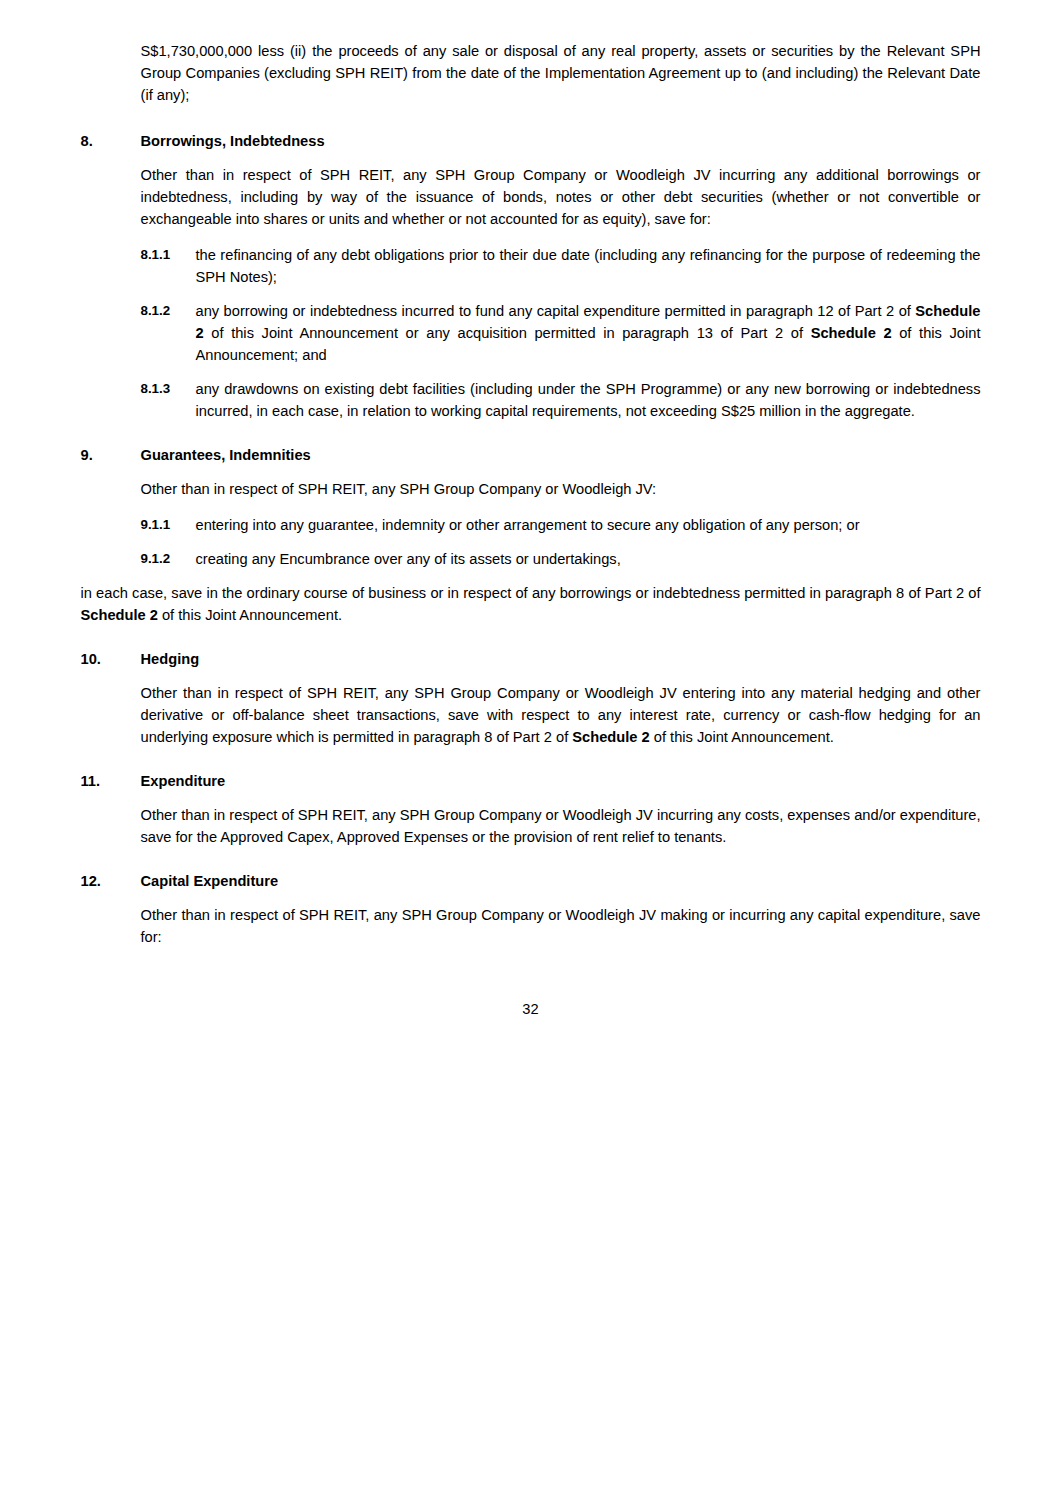S$1,730,000,000 less (ii) the proceeds of any sale or disposal of any real property, assets or securities by the Relevant SPH Group Companies (excluding SPH REIT) from the date of the Implementation Agreement up to (and including) the Relevant Date (if any);
8.
Borrowings, Indebtedness
Other than in respect of SPH REIT, any SPH Group Company or Woodleigh JV incurring any additional borrowings or indebtedness, including by way of the issuance of bonds, notes or other debt securities (whether or not convertible or exchangeable into shares or units and whether or not accounted for as equity), save for:
8.1.1
the refinancing of any debt obligations prior to their due date (including any refinancing for the purpose of redeeming the SPH Notes);
8.1.2
any borrowing or indebtedness incurred to fund any capital expenditure permitted in paragraph 12 of Part 2 of Schedule 2 of this Joint Announcement or any acquisition permitted in paragraph 13 of Part 2 of Schedule 2 of this Joint Announcement; and
8.1.3
any drawdowns on existing debt facilities (including under the SPH Programme) or any new borrowing or indebtedness incurred, in each case, in relation to working capital requirements, not exceeding S$25 million in the aggregate.
9.
Guarantees, Indemnities
Other than in respect of SPH REIT, any SPH Group Company or Woodleigh JV:
9.1.1
entering into any guarantee, indemnity or other arrangement to secure any obligation of any person; or
9.1.2
creating any Encumbrance over any of its assets or undertakings,
in each case, save in the ordinary course of business or in respect of any borrowings or indebtedness permitted in paragraph 8 of Part 2 of Schedule 2 of this Joint Announcement.
10.
Hedging
Other than in respect of SPH REIT, any SPH Group Company or Woodleigh JV entering into any material hedging and other derivative or off-balance sheet transactions, save with respect to any interest rate, currency or cash-flow hedging for an underlying exposure which is permitted in paragraph 8 of Part 2 of Schedule 2 of this Joint Announcement.
11.
Expenditure
Other than in respect of SPH REIT, any SPH Group Company or Woodleigh JV incurring any costs, expenses and/or expenditure, save for the Approved Capex, Approved Expenses or the provision of rent relief to tenants.
12.
Capital Expenditure
Other than in respect of SPH REIT, any SPH Group Company or Woodleigh JV making or incurring any capital expenditure, save for:
32